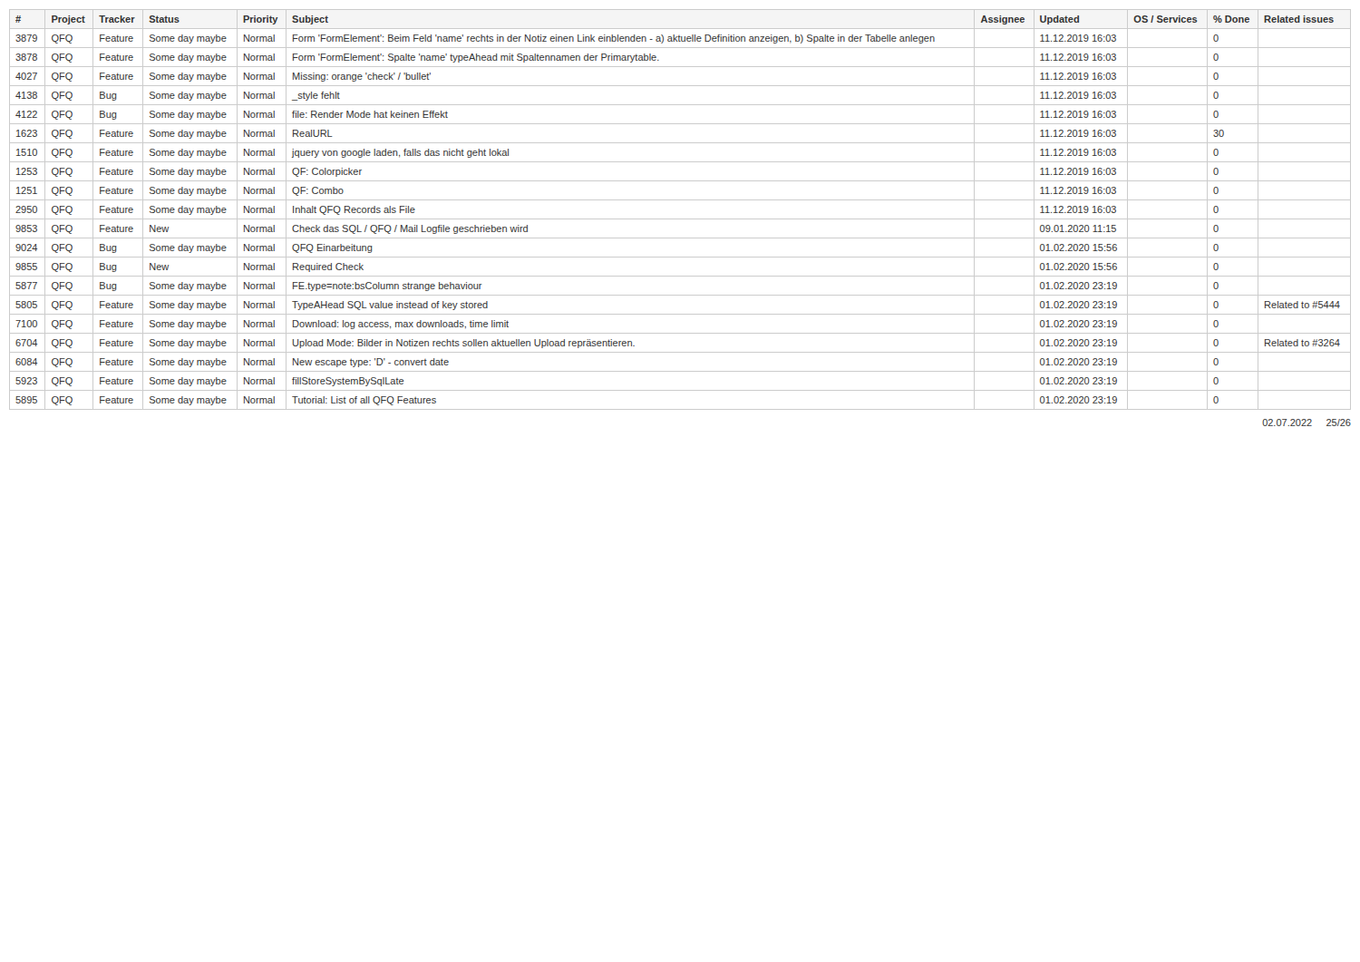| # | Project | Tracker | Status | Priority | Subject | Assignee | Updated | OS / Services | % Done | Related issues |
| --- | --- | --- | --- | --- | --- | --- | --- | --- | --- | --- |
| 3879 | QFQ | Feature | Some day maybe | Normal | Form 'FormElement': Beim Feld 'name' rechts in der Notiz einen Link einblenden - a) aktuelle Definition anzeigen, b) Spalte in der Tabelle anlegen | | 11.12.2019 16:03 | | 0 | |
| 3878 | QFQ | Feature | Some day maybe | Normal | Form 'FormElement': Spalte 'name' typeAhead mit Spaltennamen der Primarytable. | | 11.12.2019 16:03 | | 0 | |
| 4027 | QFQ | Feature | Some day maybe | Normal | Missing: orange 'check' / 'bullet' | | 11.12.2019 16:03 | | 0 | |
| 4138 | QFQ | Bug | Some day maybe | Normal | _style fehlt | | 11.12.2019 16:03 | | 0 | |
| 4122 | QFQ | Bug | Some day maybe | Normal | file: Render Mode hat keinen Effekt | | 11.12.2019 16:03 | | 0 | |
| 1623 | QFQ | Feature | Some day maybe | Normal | RealURL | | 11.12.2019 16:03 | | 30 | |
| 1510 | QFQ | Feature | Some day maybe | Normal | jquery von google laden, falls das nicht geht lokal | | 11.12.2019 16:03 | | 0 | |
| 1253 | QFQ | Feature | Some day maybe | Normal | QF: Colorpicker | | 11.12.2019 16:03 | | 0 | |
| 1251 | QFQ | Feature | Some day maybe | Normal | QF: Combo | | 11.12.2019 16:03 | | 0 | |
| 2950 | QFQ | Feature | Some day maybe | Normal | Inhalt QFQ Records als File | | 11.12.2019 16:03 | | 0 | |
| 9853 | QFQ | Feature | New | Normal | Check das SQL / QFQ / Mail Logfile geschrieben wird | | 09.01.2020 11:15 | | 0 | |
| 9024 | QFQ | Bug | Some day maybe | Normal | QFQ Einarbeitung | | 01.02.2020 15:56 | | 0 | |
| 9855 | QFQ | Bug | New | Normal | Required Check | | 01.02.2020 15:56 | | 0 | |
| 5877 | QFQ | Bug | Some day maybe | Normal | FE.type=note:bsColumn strange behaviour | | 01.02.2020 23:19 | | 0 | |
| 5805 | QFQ | Feature | Some day maybe | Normal | TypeAHead SQL value instead of key stored | | 01.02.2020 23:19 | | 0 | Related to #5444 |
| 7100 | QFQ | Feature | Some day maybe | Normal | Download: log access, max downloads, time limit | | 01.02.2020 23:19 | | 0 | |
| 6704 | QFQ | Feature | Some day maybe | Normal | Upload Mode: Bilder in Notizen rechts sollen aktuellen Upload repräsentieren. | | 01.02.2020 23:19 | | 0 | Related to #3264 |
| 6084 | QFQ | Feature | Some day maybe | Normal | New escape type: 'D' - convert date | | 01.02.2020 23:19 | | 0 | |
| 5923 | QFQ | Feature | Some day maybe | Normal | fillStoreSystemBySqlLate | | 01.02.2020 23:19 | | 0 | |
| 5895 | QFQ | Feature | Some day maybe | Normal | Tutorial: List of all QFQ Features | | 01.02.2020 23:19 | | 0 | |
02.07.2022 25/26